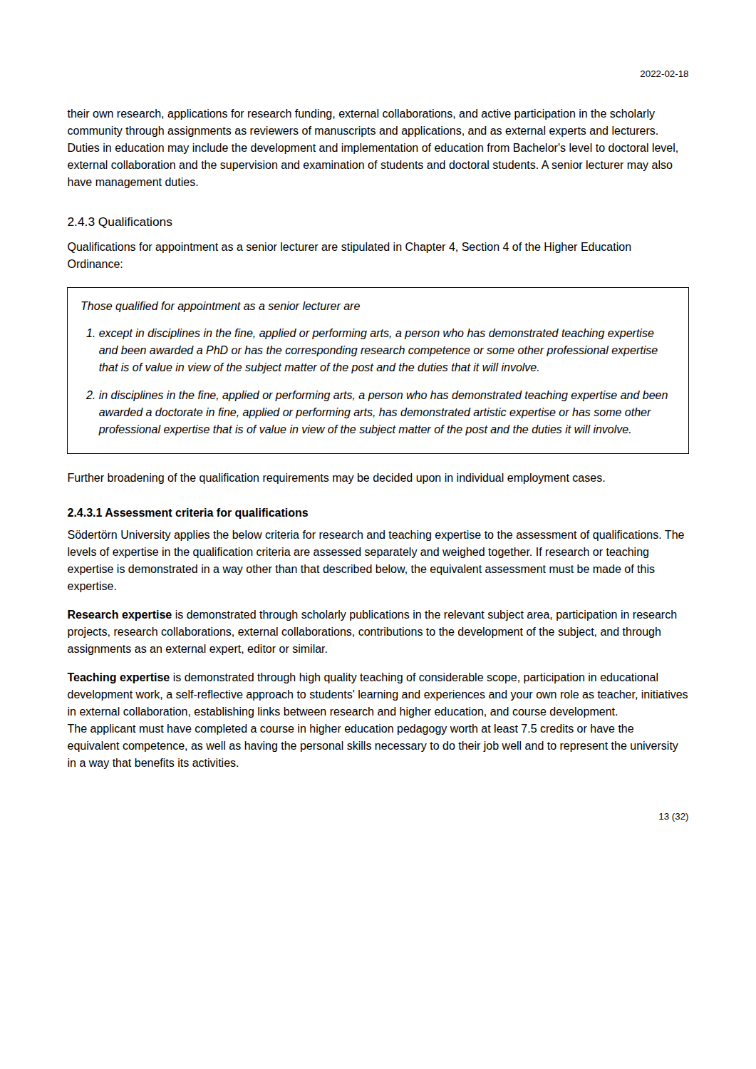2022-02-18
their own research, applications for research funding, external collaborations, and active participation in the scholarly community through assignments as reviewers of manuscripts and applications, and as external experts and lecturers. Duties in education may include the development and implementation of education from Bachelor's level to doctoral level, external collaboration and the supervision and examination of students and doctoral students. A senior lecturer may also have management duties.
2.4.3 Qualifications
Qualifications for appointment as a senior lecturer are stipulated in Chapter 4, Section 4 of the Higher Education Ordinance:
Those qualified for appointment as a senior lecturer are
except in disciplines in the fine, applied or performing arts, a person who has demonstrated teaching expertise and been awarded a PhD or has the corresponding research competence or some other professional expertise that is of value in view of the subject matter of the post and the duties that it will involve.
in disciplines in the fine, applied or performing arts, a person who has demonstrated teaching expertise and been awarded a doctorate in fine, applied or performing arts, has demonstrated artistic expertise or has some other professional expertise that is of value in view of the subject matter of the post and the duties it will involve.
Further broadening of the qualification requirements may be decided upon in individual employment cases.
2.4.3.1 Assessment criteria for qualifications
Södertörn University applies the below criteria for research and teaching expertise to the assessment of qualifications. The levels of expertise in the qualification criteria are assessed separately and weighed together. If research or teaching expertise is demonstrated in a way other than that described below, the equivalent assessment must be made of this expertise.
Research expertise is demonstrated through scholarly publications in the relevant subject area, participation in research projects, research collaborations, external collaborations, contributions to the development of the subject, and through assignments as an external expert, editor or similar.
Teaching expertise is demonstrated through high quality teaching of considerable scope, participation in educational development work, a self-reflective approach to students' learning and experiences and your own role as teacher, initiatives in external collaboration, establishing links between research and higher education, and course development.
The applicant must have completed a course in higher education pedagogy worth at least 7.5 credits or have the equivalent competence, as well as having the personal skills necessary to do their job well and to represent the university in a way that benefits its activities.
13 (32)